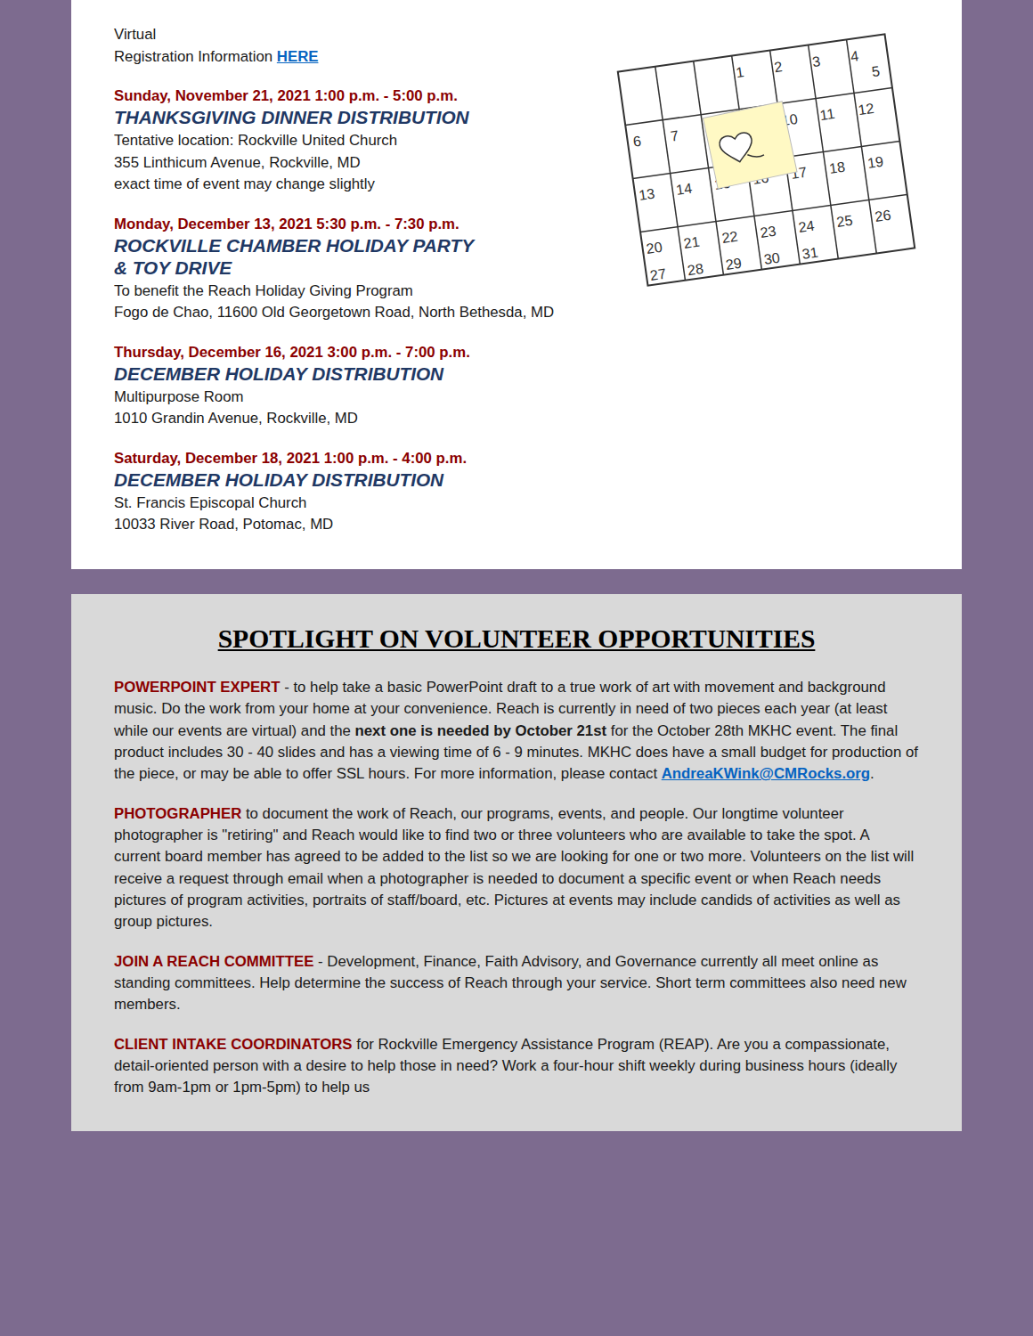Virtual
Registration Information HERE
Sunday, November 21, 2021 1:00 p.m. - 5:00 p.m.
THANKSGIVING DINNER DISTRIBUTION
Tentative location: Rockville United Church
355 Linthicum Avenue, Rockville, MD
exact time of event may change slightly
Monday, December 13, 2021 5:30 p.m. - 7:30 p.m.
ROCKVILLE CHAMBER HOLIDAY PARTY
& TOY DRIVE
To benefit the Reach Holiday Giving Program
Fogo de Chao, 11600 Old Georgetown Road, North Bethesda, MD
Thursday, December 16, 2021 3:00 p.m. - 7:00 p.m.
DECEMBER HOLIDAY DISTRIBUTION
Multipurpose Room
1010 Grandin Avenue, Rockville, MD
Saturday, December 18, 2021 1:00 p.m. - 4:00 p.m.
DECEMBER HOLIDAY DISTRIBUTION
St. Francis Episcopal Church
10033 River Road, Potomac, MD
SPOTLIGHT ON VOLUNTEER OPPORTUNITIES
POWERPOINT EXPERT - to help take a basic PowerPoint draft to a true work of art with movement and background music. Do the work from your home at your convenience. Reach is currently in need of two pieces each year (at least while our events are virtual) and the next one is needed by October 21st for the October 28th MKHC event. The final product includes 30 - 40 slides and has a viewing time of 6 - 9 minutes. MKHC does have a small budget for production of the piece, or may be able to offer SSL hours. For more information, please contact AndreaKWink@CMRocks.org.
PHOTOGRAPHER to document the work of Reach, our programs, events, and people. Our longtime volunteer photographer is "retiring" and Reach would like to find two or three volunteers who are available to take the spot. A current board member has agreed to be added to the list so we are looking for one or two more. Volunteers on the list will receive a request through email when a photographer is needed to document a specific event or when Reach needs pictures of program activities, portraits of staff/board, etc. Pictures at events may include candids of activities as well as group pictures.
JOIN A REACH COMMITTEE - Development, Finance, Faith Advisory, and Governance currently all meet online as standing committees. Help determine the success of Reach through your service. Short term committees also need new members.
CLIENT INTAKE COORDINATORS for Rockville Emergency Assistance Program (REAP). Are you a compassionate, detail-oriented person with a desire to help those in need? Work a four-hour shift weekly during business hours (ideally from 9am-1pm or 1pm-5pm) to help us